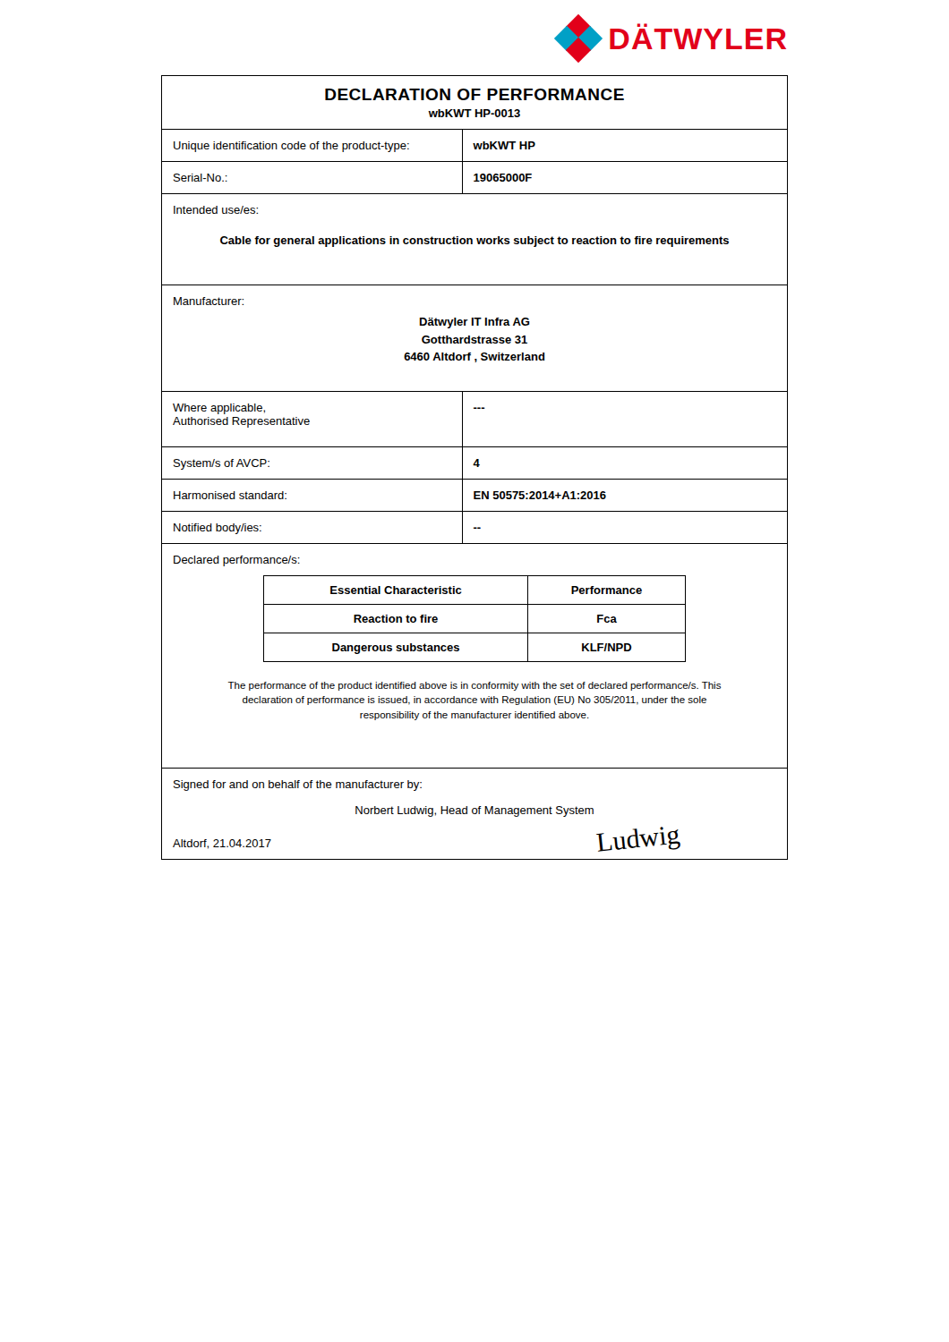DÄTWYLER
| DECLARATION OF PERFORMANCE wbKWT HP-0013 |
| Unique identification code of the product-type: | wbKWT HP |
| Serial-No.: | 19065000F |
| Intended use/es: Cable for general applications in construction works subject to reaction to fire requirements |
| Manufacturer: Dätwyler IT Infra AG Gotthardstrasse 31 6460 Altdorf , Switzerland |
| Where applicable, Authorised Representative | --- |
| System/s of AVCP: | 4 |
| Harmonised standard: | EN 50575:2014+A1:2016 |
| Notified body/ies: | -- |
| Declared performance/s: / Essential Characteristic / Performance / / Reaction to fire / Fca / / Dangerous substances / KLF/NPD / The performance of the product identified above is in conformity with the set of declared performance/s. This declaration of performance is issued, in accordance with Regulation (EU) No 305/2011, under the sole responsibility of the manufacturer identified above. |
| Signed for and on behalf of the manufacturer by: Norbert Ludwig, Head of Management System Altdorf, 21.04.2017 Ludwig |